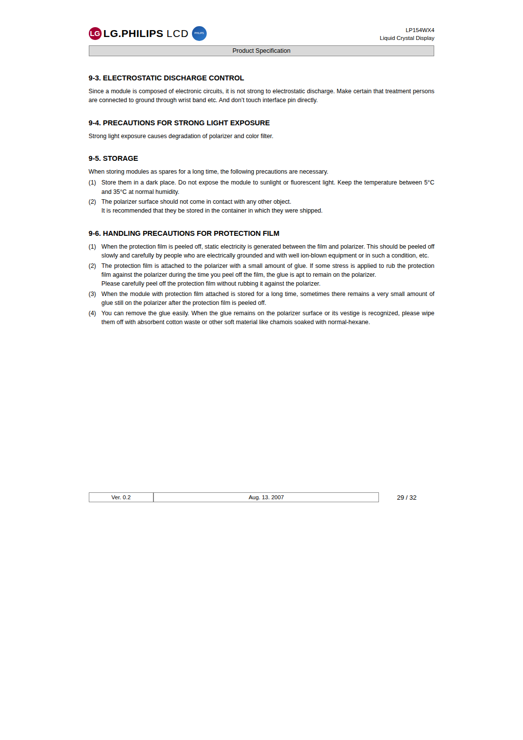LG
LG.PHILIPS LCD
PHILIPS
LP154WX4
Liquid Crystal Display
Product Specification
9-3. ELECTROSTATIC DISCHARGE CONTROL
Since a module is composed of electronic circuits, it is not strong to electrostatic discharge. Make certain that treatment persons are connected to ground through wrist band etc. And don’t touch interface pin directly.
9-4. PRECAUTIONS FOR STRONG LIGHT EXPOSURE
Strong light exposure causes degradation of polarizer and color filter.
9-5. STORAGE
When storing modules as spares for a long time, the following precautions are necessary.
(1) Store them in a dark place. Do not expose the module to sunlight or fluorescent light. Keep the temperature between 5°C and 35°C at normal humidity.
(2) The polarizer surface should not come in contact with any other object.
It is recommended that they be stored in the container in which they were shipped.
9-6. HANDLING PRECAUTIONS FOR PROTECTION FILM
(1) When the protection film is peeled off, static electricity is generated between the film and polarizer. This should be peeled off slowly and carefully by people who are electrically grounded and with well ion-blown equipment or in such a condition, etc.
(2) The protection film is attached to the polarizer with a small amount of glue. If some stress is applied to rub the protection film against the polarizer during the time you peel off the film, the glue is apt to remain on the polarizer.
Please carefully peel off the protection film without rubbing it against the polarizer.
(3) When the module with protection film attached is stored for a long time, sometimes there remains a very small amount of glue still on the polarizer after the protection film is peeled off.
(4) You can remove the glue easily. When the glue remains on the polarizer surface or its vestige is recognized, please wipe them off with absorbent cotton waste or other soft material like chamois soaked with normal-hexane.
Ver. 0.2
Aug. 13. 2007
29 / 32